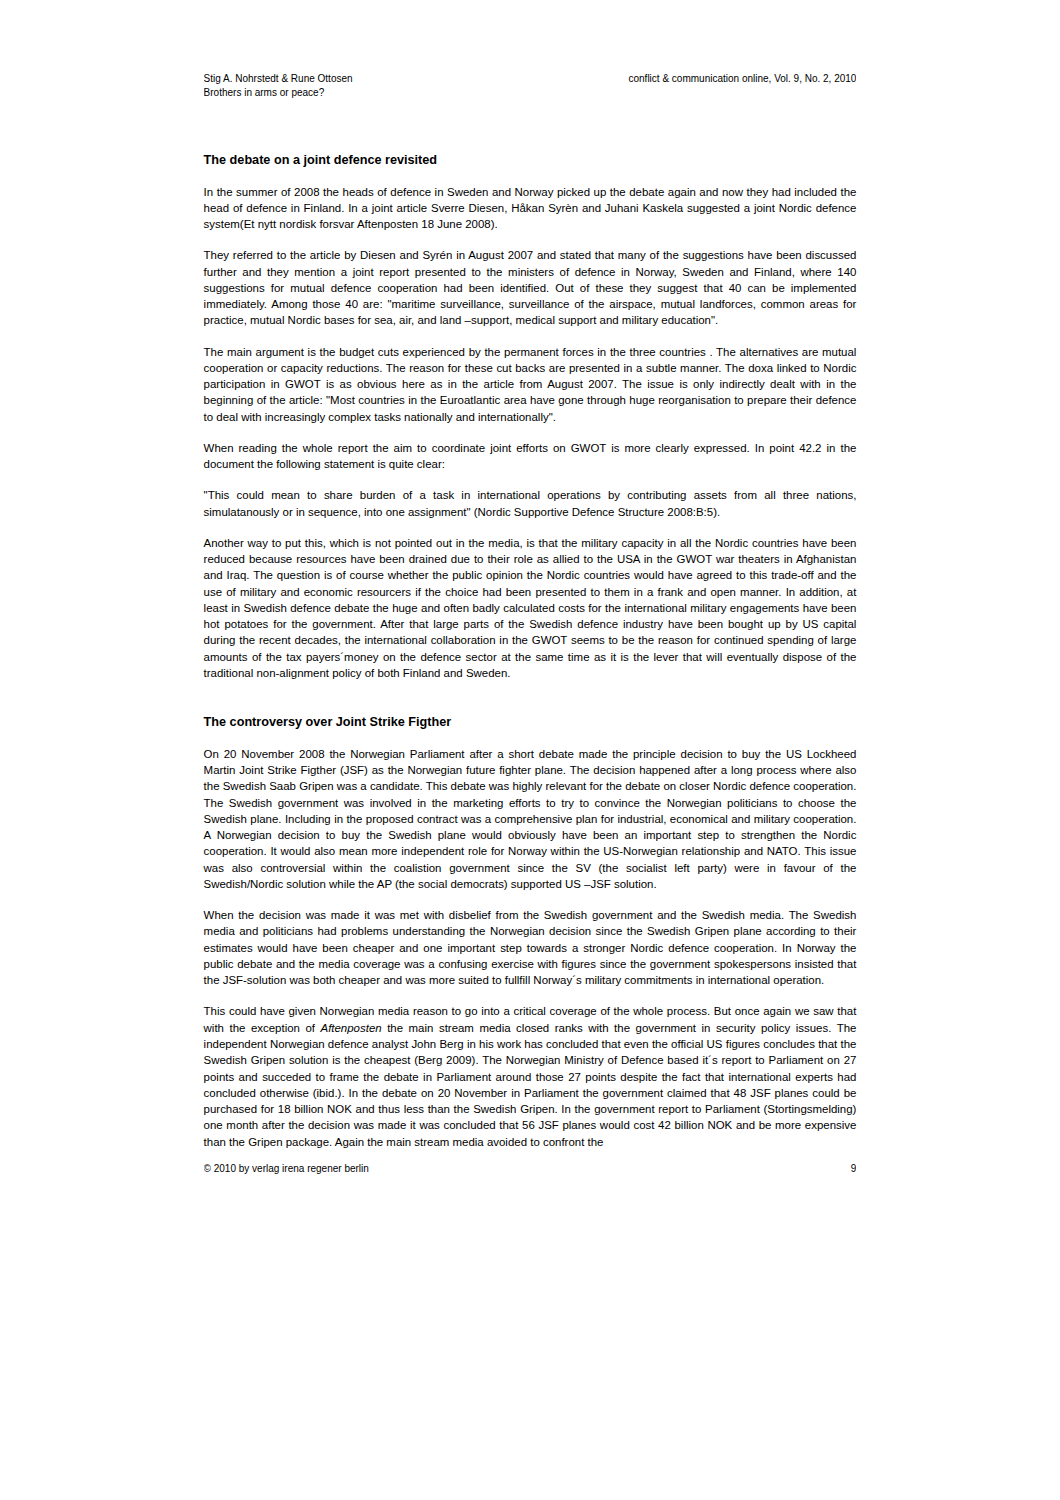Stig A. Nohrstedt & Rune Ottosen
Brothers in arms or peace?
conflict & communication online, Vol. 9, No. 2, 2010
The debate on a joint defence revisited
In the summer of 2008 the heads of defence in Sweden and Norway picked up the debate again and now they had included the head of defence in Finland. In a joint article Sverre Diesen, Håkan Syrèn and Juhani Kaskela suggested a joint Nordic defence system(Et nytt nordisk forsvar Aftenposten 18 June 2008).
They referred to the article by Diesen and Syrén in August 2007 and stated that many of the suggestions have been discussed further and they mention a joint report presented to the ministers of defence in Norway, Sweden and Finland, where 140 suggestions for mutual defence cooperation had been identified. Out of these they suggest that 40 can be implemented immediately. Among those 40 are: "maritime surveillance, surveillance of the airspace, mutual landforces, common areas for practice, mutual Nordic bases for sea, air, and land –support, medical support and military education".
The main argument is the budget cuts experienced by the permanent forces in the three countries . The alternatives are mutual cooperation or capacity reductions. The reason for these cut backs are presented in a subtle manner. The doxa linked to Nordic participation in GWOT is as obvious here as in the article from August 2007. The issue is only indirectly dealt with in the beginning of the article: "Most countries in the Euroatlantic area have gone through huge reorganisation to prepare their defence to deal with increasingly complex tasks nationally and internationally".
When reading the whole report the aim to coordinate joint efforts on GWOT is more clearly expressed. In point 42.2 in the document the following statement is quite clear:
"This could mean to share burden of a task in international operations by contributing assets from all three nations, simulatanously or in sequence, into one assignment" (Nordic Supportive Defence Structure 2008:B:5).
Another way to put this, which is not pointed out in the media, is that the military capacity in all the Nordic countries have been reduced because resources have been drained due to their role as allied to the USA in the GWOT war theaters in Afghanistan and Iraq. The question is of course whether the public opinion the Nordic countries would have agreed to this trade-off and the use of military and economic resourcers if the choice had been presented to them in a frank and open manner. In addition, at least in Swedish defence debate the huge and often badly calculated costs for the international military engagements have been hot potatoes for the government. After that large parts of the Swedish defence industry have been bought up by US capital during the recent decades, the international collaboration in the GWOT seems to be the reason for continued spending of large amounts of the tax payers´money on the defence sector at the same time as it is the lever that will eventually dispose of the traditional non-alignment policy of both Finland and Sweden.
The controversy over Joint Strike Figther
On 20 November 2008 the Norwegian Parliament after a short debate made the principle decision to buy the US Lockheed Martin Joint Strike Figther (JSF) as the Norwegian future fighter plane. The decision happened after a long process where also the Swedish Saab Gripen was a candidate. This debate was highly relevant for the debate on closer Nordic defence cooperation. The Swedish government was involved in the marketing efforts to try to convince the Norwegian politicians to choose the Swedish plane. Including in the proposed contract was a comprehensive plan for industrial, economical and military cooperation. A Norwegian decision to buy the Swedish plane would obviously have been an important step to strengthen the Nordic cooperation. It would also mean more independent role for Norway within the US-Norwegian relationship and NATO. This issue was also controversial within the coalistion government since the SV (the socialist left party) were in favour of the Swedish/Nordic solution while the AP (the social democrats) supported US –JSF solution.
When the decision was made it was met with disbelief from the Swedish government and the Swedish media. The Swedish media and politicians had problems understanding the Norwegian decision since the Swedish Gripen plane according to their estimates would have been cheaper and one important step towards a stronger Nordic defence cooperation. In Norway the public debate and the media coverage was a confusing exercise with figures since the government spokespersons insisted that the JSF-solution was both cheaper and was more suited to fullfill Norway´s military commitments in international operation.
This could have given Norwegian media reason to go into a critical coverage of the whole process. But once again we saw that with the exception of Aftenposten the main stream media closed ranks with the government in security policy issues. The independent Norwegian defence analyst John Berg in his work has concluded that even the official US figures concludes that the Swedish Gripen solution is the cheapest (Berg 2009). The Norwegian Ministry of Defence based it´s report to Parliament on 27 points and succeded to frame the debate in Parliament around those 27 points despite the fact that international experts had concluded otherwise (ibid.). In the debate on 20 November in Parliament the government claimed that 48 JSF planes could be purchased for 18 billion NOK and thus less than the Swedish Gripen. In the government report to Parliament (Stortingsmelding) one month after the decision was made it was concluded that 56 JSF planes would cost 42 billion NOK and be more expensive than the Gripen package. Again the main stream media avoided to confront the
© 2010 by verlag irena regener berlin
9